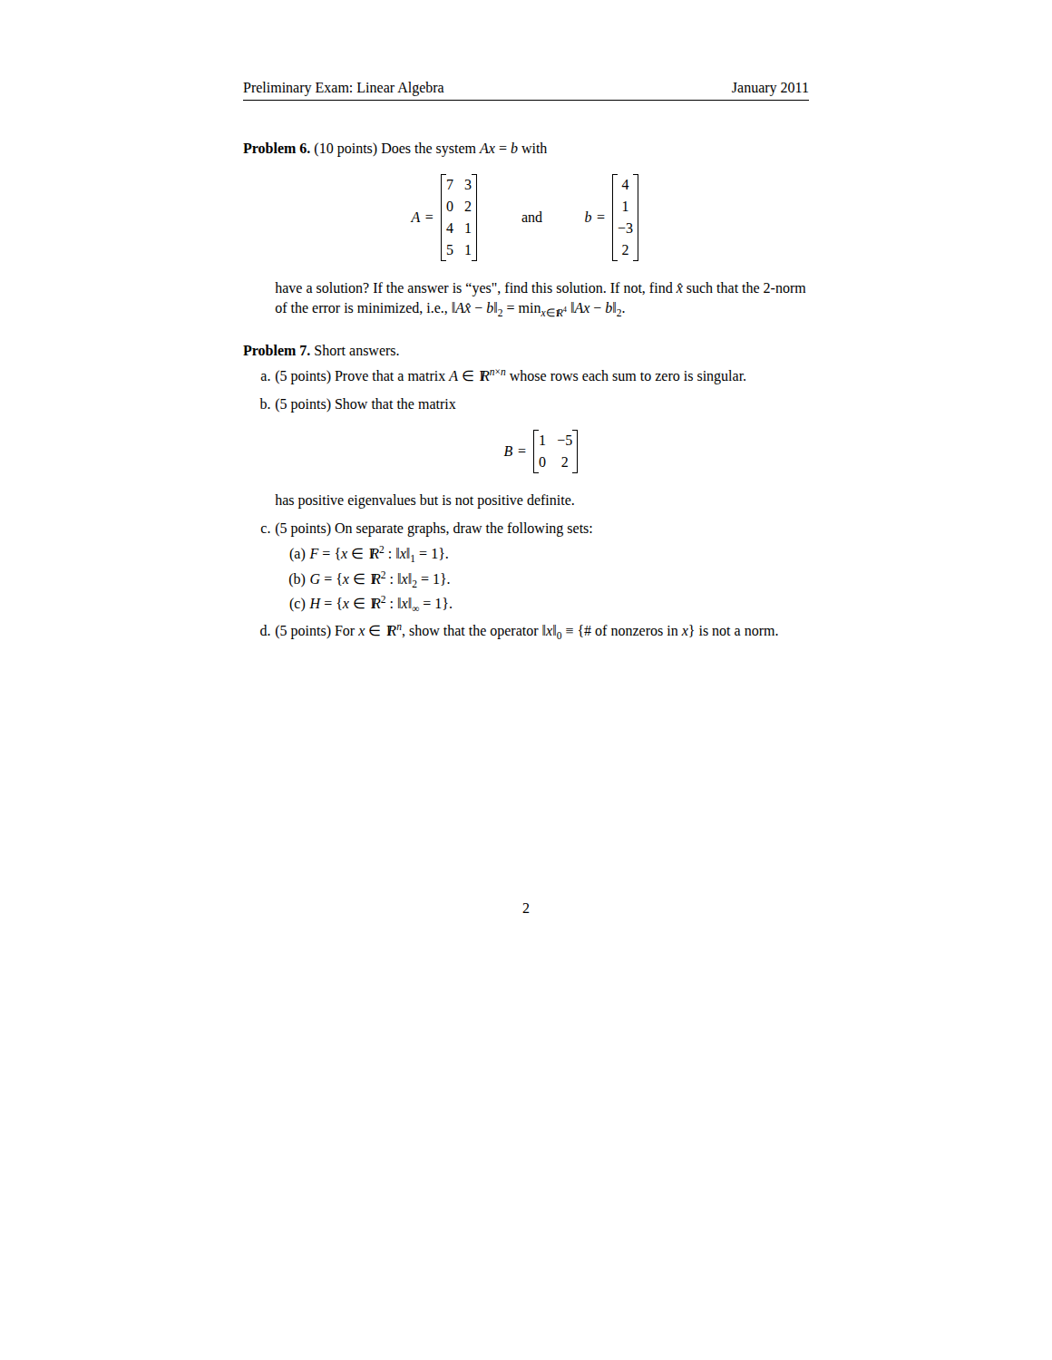Preliminary Exam: Linear Algebra
January 2011
Problem 6. (10 points) Does the system Ax = b with
A =
| 7 | 3 |
| 0 | 2 |
| 4 | 1 |
| 5 | 1 |
and b =
| 4 |
| 1 |
| −3 |
| 2 |
have a solution? If the answer is “yes", find this solution. If not, find x̂ such that the 2-norm of the error is minimized, i.e., ‖Ax̂ − b‖2 = minx∈R4 ‖Ax − b‖2.
Problem 7. Short answers.
a. (5 points) Prove that a matrix A ∈ Rn×n whose rows each sum to zero is singular.
b. (5 points) Show that the matrix
B =
| 1 | −5 |
| 0 | 2 |
has positive eigenvalues but is not positive definite.
c. (5 points) On separate graphs, draw the following sets:
(a) F = {x ∈ R2 : ‖x‖1 = 1}.
(b) G = {x ∈ R2 : ‖x‖2 = 1}.
(c) H = {x ∈ R2 : ‖x‖∞ = 1}.
d. (5 points) For x ∈ Rn, show that the operator ‖x‖0 ≡ {# of nonzeros in x} is not a norm.
2